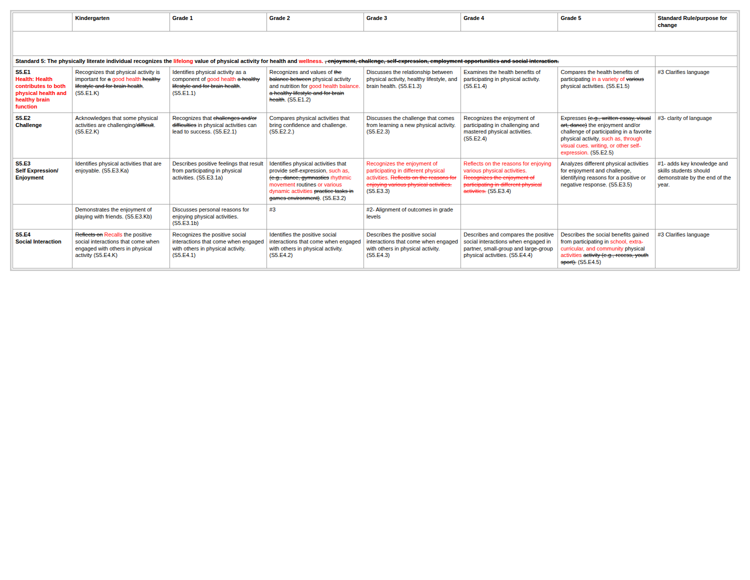| | Kindergarten | Grade 1 | Grade 2 | Grade 3 | Grade 4 | Grade 5 | Standard Rule/purpose for change |
| Standard 5: The physically literate individual recognizes the lifelong value of physical activity for health and wellness. , enjoyment, challenge, self-expression, employment opportunities and social interaction. | |
| S5.E1 Health: Health contributes to both physical health and healthy brain function | Recognizes that physical activity is important for a good health healthy lifestyle and for brain health . (S5.E1.K) | Identifies physical activity as a component of good health a healthy lifestyle and for brain health . (S5.E1.1) | Recognizes and values of the balance between physical activity and nutrition for good health balance. a healthy lifestyle and for brain health . (S5.E1.2) | Discusses the relationship between physical activity, healthy lifestyle, and brain health. (S5.E1.3) | Examines the health benefits of participating in physical activity. (S5.E1.4) | Compares the health benefits of participating in a variety of various physical activities. (S5.E1.5) | #3 Clarifies language |
| S5.E2 Challenge | Acknowledges that some physical activities are challenging/ difficult . (S5.E2.K) | Recognizes that challenges and/or difficulties in physical activities can lead to success. (S5.E2.1) | Compares physical activities that bring confidence and challenge. (S5.E2.2.) | Discusses the challenge that comes from learning a new physical activity. (S5.E2.3) | Recognizes the enjoyment of participating in challenging and mastered physical activities. (S5.E2.4) | Expresses (e.g., written essay, visual art, dance) the enjoyment and/or challenge of participating in a favorite physical activity , such as, through visual cues. writing, or other self-expression. (S5.E2.5) | #3- clarity of language |
| S5.E3 Self Expression/ Enjoyment | Identifies physical activities that are enjoyable. (S5.E3.Ka) | Describes positive feelings that result from participating in physical activities. (S5.E3.1a) | Identifies physical activities that provide self-expression , such as, (e.g., dance, gymnastics rhythmic movement routines or various dynamic activities practice tasks in games environment) . (S5.E3.2) | Recognizes the enjoyment of participating in different physical activities. Reflects on the reasons for enjoying various physical activities. (S5.E3.3) | Reflects on the reasons for enjoying various physical activities. Recognizes the enjoyment of participating in different physical activities. (S5.E3.4) | Analyzes different physical activities for enjoyment and challenge, identifying reasons for a positive or negative response. (S5.E3.5) | #1- adds key knowledge and skills students should demonstrate by the end of the year. |
| | Demonstrates the enjoyment of playing with friends. (S5.E3.Kb) | Discusses personal reasons for enjoying physical activities. (S5.E3.1b) | #3 | #2- Alignment of outcomes in grade levels | | | |
| S5.E4 Social Interaction | Reflects on Recalls the positive social interactions that come when engaged with others in physical activity (S5.E4.K) | Recognizes the positive social interactions that come when engaged with others in physical activity. (S5.E4.1) | Identifies the positive social interactions that come when engaged with others in physical activity. (S5.E4.2) | Describes the positive social interactions that come when engaged with others in physical activity. (S5.E4.3) | Describes and compares the positive social interactions when engaged in partner, small-group and large-group physical activities. (S5.E4.4) | Describes the social benefits gained from participating in school, extra-curricular, and community physical activities activity (e.g., recess, youth sport). (S5.E4.5) | #3 Clarifies language |